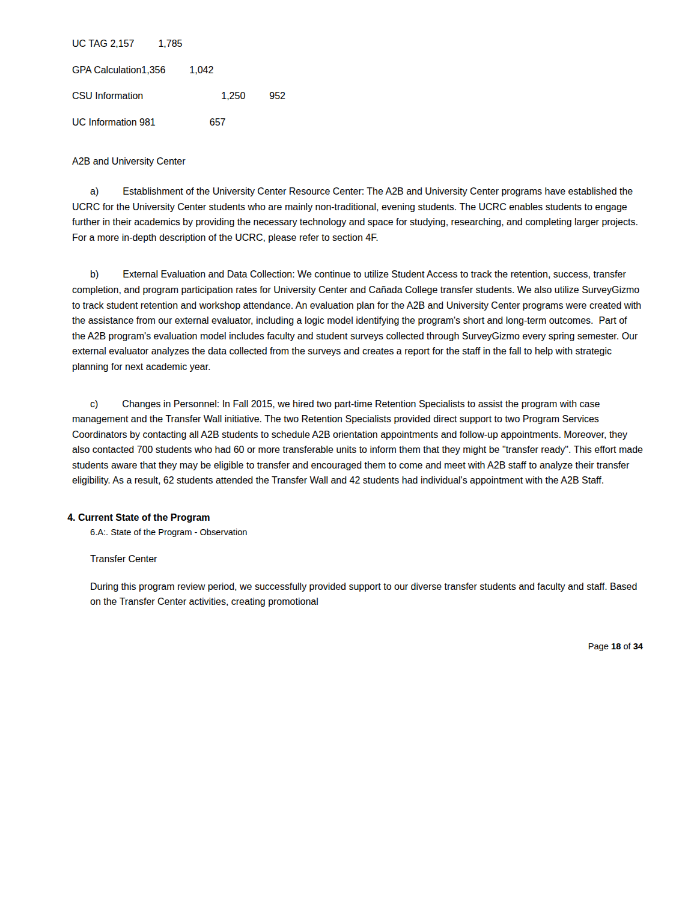UC TAG 2,157 1,785
GPA Calculation1,356 1,042
CSU Information 1,250 952
UC Information 981 657
A2B and University Center
a) Establishment of the University Center Resource Center: The A2B and University Center programs have established the UCRC for the University Center students who are mainly non-traditional, evening students. The UCRC enables students to engage further in their academics by providing the necessary technology and space for studying, researching, and completing larger projects. For a more in-depth description of the UCRC, please refer to section 4F.
b) External Evaluation and Data Collection: We continue to utilize Student Access to track the retention, success, transfer completion, and program participation rates for University Center and Cañada College transfer students. We also utilize SurveyGizmo to track student retention and workshop attendance. An evaluation plan for the A2B and University Center programs were created with the assistance from our external evaluator, including a logic model identifying the program's short and long-term outcomes. Part of the A2B program's evaluation model includes faculty and student surveys collected through SurveyGizmo every spring semester. Our external evaluator analyzes the data collected from the surveys and creates a report for the staff in the fall to help with strategic planning for next academic year.
c) Changes in Personnel: In Fall 2015, we hired two part-time Retention Specialists to assist the program with case management and the Transfer Wall initiative. The two Retention Specialists provided direct support to two Program Services Coordinators by contacting all A2B students to schedule A2B orientation appointments and follow-up appointments. Moreover, they also contacted 700 students who had 60 or more transferable units to inform them that they might be "transfer ready". This effort made students aware that they may be eligible to transfer and encouraged them to come and meet with A2B staff to analyze their transfer eligibility. As a result, 62 students attended the Transfer Wall and 42 students had individual's appointment with the A2B Staff.
Current State of the Program
6.A:. State of the Program - Observation
Transfer Center
During this program review period, we successfully provided support to our diverse transfer students and faculty and staff. Based on the Transfer Center activities, creating promotional
Page 18 of 34